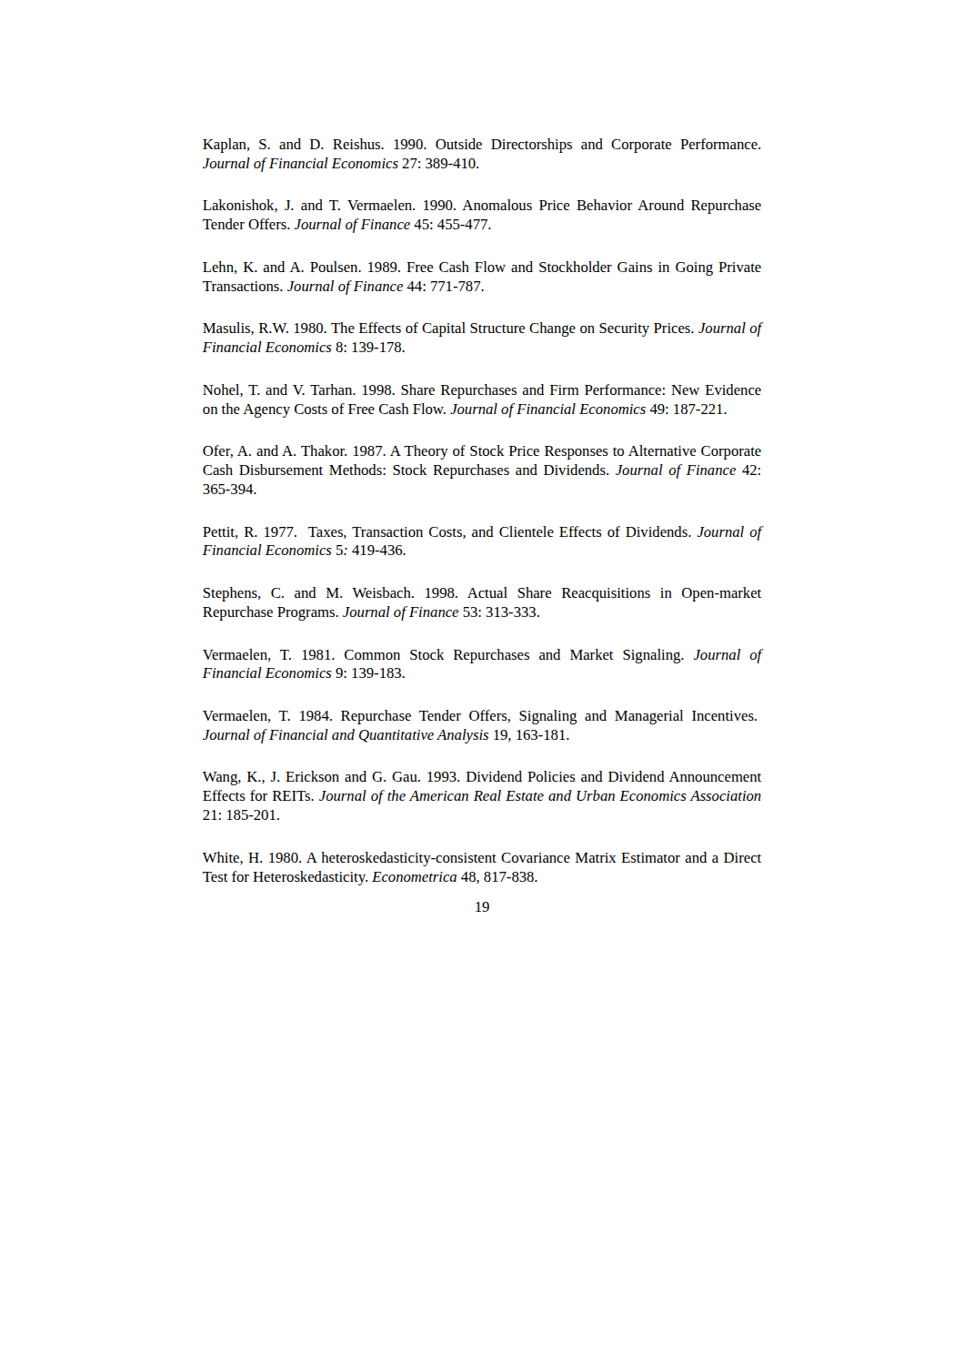Kaplan, S. and D. Reishus. 1990. Outside Directorships and Corporate Performance. Journal of Financial Economics 27: 389-410.
Lakonishok, J. and T. Vermaelen. 1990. Anomalous Price Behavior Around Repurchase Tender Offers. Journal of Finance 45: 455-477.
Lehn, K. and A. Poulsen. 1989. Free Cash Flow and Stockholder Gains in Going Private Transactions. Journal of Finance 44: 771-787.
Masulis, R.W. 1980. The Effects of Capital Structure Change on Security Prices. Journal of Financial Economics 8: 139-178.
Nohel, T. and V. Tarhan. 1998. Share Repurchases and Firm Performance: New Evidence on the Agency Costs of Free Cash Flow. Journal of Financial Economics 49: 187-221.
Ofer, A. and A. Thakor. 1987. A Theory of Stock Price Responses to Alternative Corporate Cash Disbursement Methods: Stock Repurchases and Dividends. Journal of Finance 42: 365-394.
Pettit, R. 1977. Taxes, Transaction Costs, and Clientele Effects of Dividends. Journal of Financial Economics 5: 419-436.
Stephens, C. and M. Weisbach. 1998. Actual Share Reacquisitions in Open-market Repurchase Programs. Journal of Finance 53: 313-333.
Vermaelen, T. 1981. Common Stock Repurchases and Market Signaling. Journal of Financial Economics 9: 139-183.
Vermaelen, T. 1984. Repurchase Tender Offers, Signaling and Managerial Incentives. Journal of Financial and Quantitative Analysis 19, 163-181.
Wang, K., J. Erickson and G. Gau. 1993. Dividend Policies and Dividend Announcement Effects for REITs. Journal of the American Real Estate and Urban Economics Association 21: 185-201.
White, H. 1980. A heteroskedasticity-consistent Covariance Matrix Estimator and a Direct Test for Heteroskedasticity. Econometrica 48, 817-838.
19